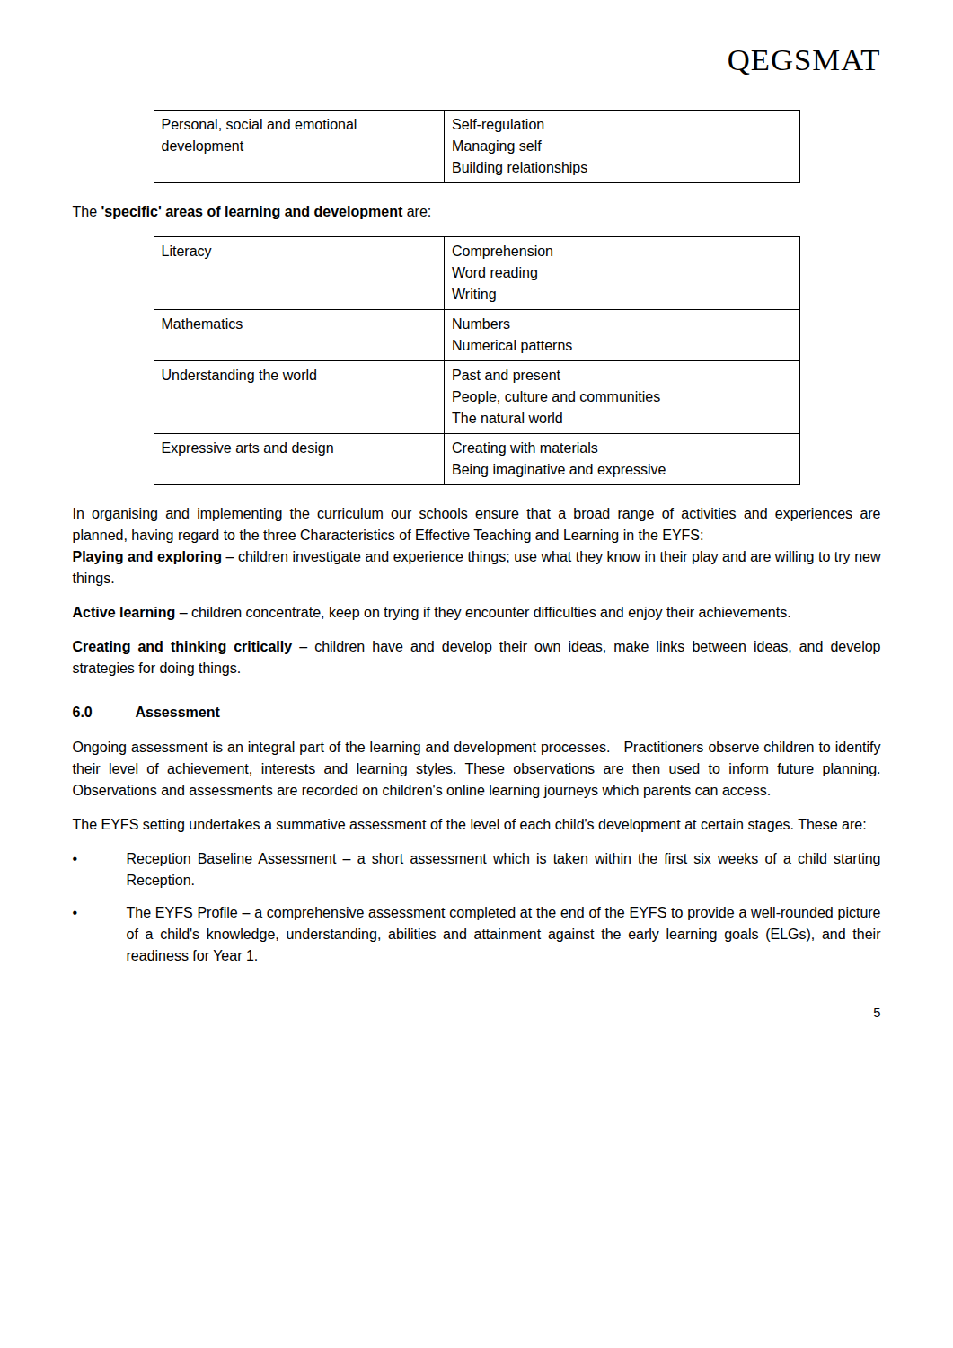QEGSMAT
| Personal, social and emotional development | Self-regulation Managing self Building relationships |
The 'specific' areas of learning and development are:
| Literacy | Comprehension Word reading Writing |
| Mathematics | Numbers Numerical patterns |
| Understanding the world | Past and present People, culture and communities The natural world |
| Expressive arts and design | Creating with materials Being imaginative and expressive |
In organising and implementing the curriculum our schools ensure that a broad range of activities and experiences are planned, having regard to the three Characteristics of Effective Teaching and Learning in the EYFS:
Playing and exploring – children investigate and experience things; use what they know in their play and are willing to try new things.
Active learning – children concentrate, keep on trying if they encounter difficulties and enjoy their achievements.
Creating and thinking critically – children have and develop their own ideas, make links between ideas, and develop strategies for doing things.
6.0 Assessment
Ongoing assessment is an integral part of the learning and development processes. Practitioners observe children to identify their level of achievement, interests and learning styles. These observations are then used to inform future planning. Observations and assessments are recorded on children's online learning journeys which parents can access.
The EYFS setting undertakes a summative assessment of the level of each child's development at certain stages. These are:
• Reception Baseline Assessment – a short assessment which is taken within the first six weeks of a child starting Reception.
• The EYFS Profile – a comprehensive assessment completed at the end of the EYFS to provide a well-rounded picture of a child's knowledge, understanding, abilities and attainment against the early learning goals (ELGs), and their readiness for Year 1.
5